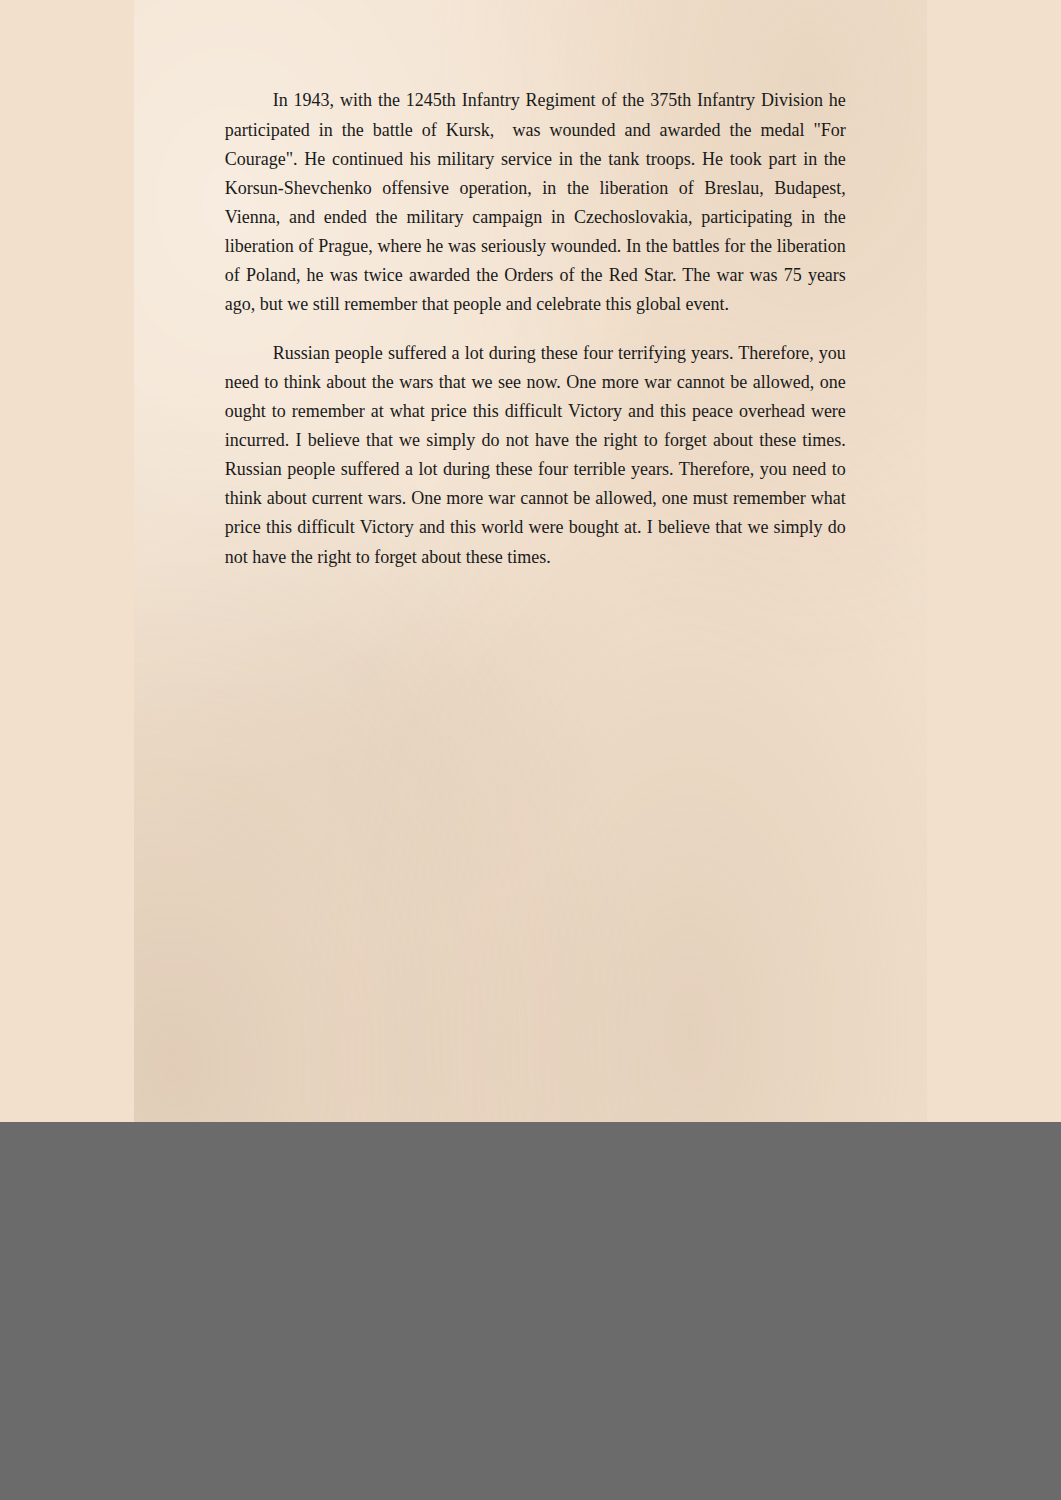In 1943, with the 1245th Infantry Regiment of the 375th Infantry Division he participated in the battle of Kursk, was wounded and awarded the medal "For Courage". He continued his military service in the tank troops. He took part in the Korsun-Shevchenko offensive operation, in the liberation of Breslau, Budapest, Vienna, and ended the military campaign in Czechoslovakia, participating in the liberation of Prague, where he was seriously wounded. In the battles for the liberation of Poland, he was twice awarded the Orders of the Red Star. The war was 75 years ago, but we still remember that people and celebrate this global event.
Russian people suffered a lot during these four terrifying years. Therefore, you need to think about the wars that we see now. One more war cannot be allowed, one ought to remember at what price this difficult Victory and this peace overhead were incurred. I believe that we simply do not have the right to forget about these times. Russian people suffered a lot during these four terrible years. Therefore, you need to think about current wars. One more war cannot be allowed, one must remember what price this difficult Victory and this world were bought at. I believe that we simply do not have the right to forget about these times.